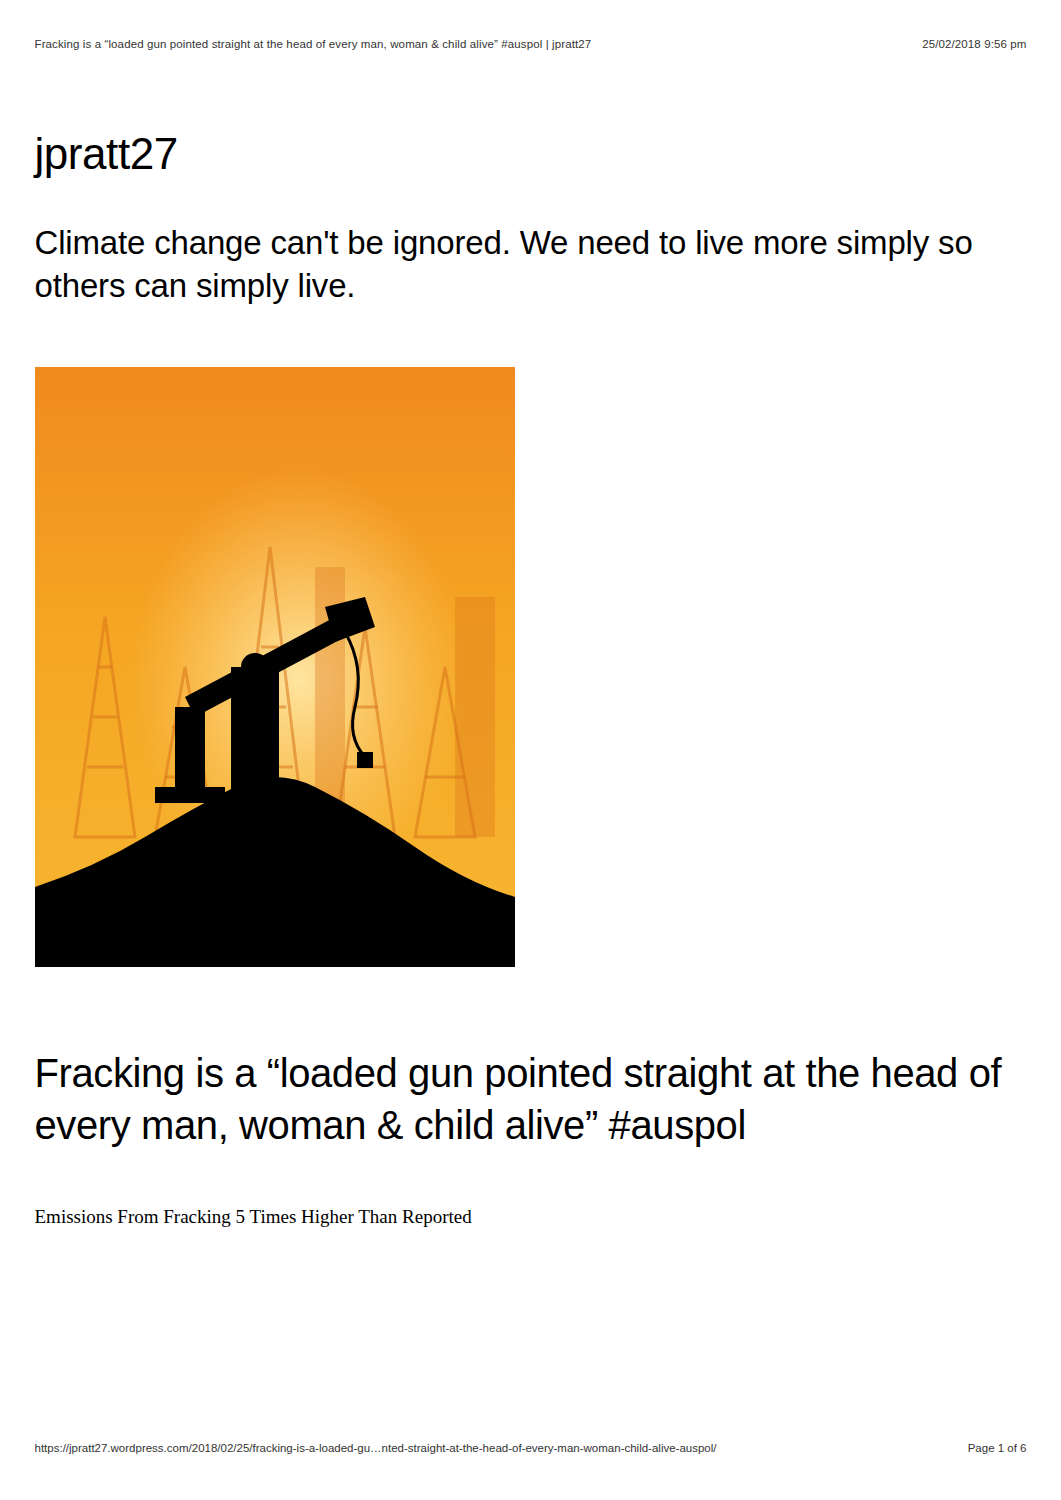Fracking is a “loaded gun pointed straight at the head of every man, woman & child alive” #auspol | jpratt27
25/02/2018 9:56 pm
jpratt27
Climate change can't be ignored. We need to live more simply so others can simply live.
Fracking is a “loaded gun pointed straight at the head of every man, woman & child alive” #auspol
Emissions From Fracking 5 Times Higher Than Reported
https://jpratt27.wordpress.com/2018/02/25/fracking-is-a-loaded-gu…nted-straight-at-the-head-of-every-man-woman-child-alive-auspol/
Page 1 of 6